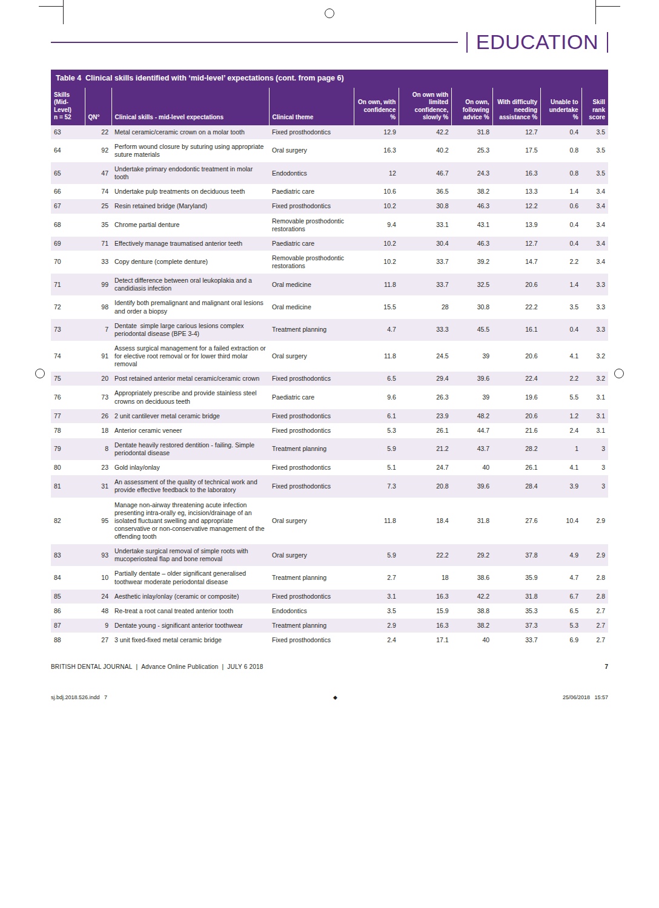Education
Table 4 Clinical skills identified with ‘mid-level’ expectations (cont. from page 6)
| Skills (Mid-Level) n = 52 | QN° | Clinical skills - mid-level expectations | Clinical theme | On own, with confidence % | On own with limited confidence, slowly % | On own, following advice % | With difficulty needing assistance % | Unable to undertake % | Skill rank score |
| --- | --- | --- | --- | --- | --- | --- | --- | --- | --- |
| 63 | 22 | Metal ceramic/ceramic crown on a molar tooth | Fixed prosthodontics | 12.9 | 42.2 | 31.8 | 12.7 | 0.4 | 3.5 |
| 64 | 92 | Perform wound closure by suturing using appropriate suture materials | Oral surgery | 16.3 | 40.2 | 25.3 | 17.5 | 0.8 | 3.5 |
| 65 | 47 | Undertake primary endodontic treatment in molar tooth | Endodontics | 12 | 46.7 | 24.3 | 16.3 | 0.8 | 3.5 |
| 66 | 74 | Undertake pulp treatments on deciduous teeth | Paediatric care | 10.6 | 36.5 | 38.2 | 13.3 | 1.4 | 3.4 |
| 67 | 25 | Resin retained bridge (Maryland) | Fixed prosthodontics | 10.2 | 30.8 | 46.3 | 12.2 | 0.6 | 3.4 |
| 68 | 35 | Chrome partial denture | Removable prosthodontic restorations | 9.4 | 33.1 | 43.1 | 13.9 | 0.4 | 3.4 |
| 69 | 71 | Effectively manage traumatised anterior teeth | Paediatric care | 10.2 | 30.4 | 46.3 | 12.7 | 0.4 | 3.4 |
| 70 | 33 | Copy denture (complete denture) | Removable prosthodontic restorations | 10.2 | 33.7 | 39.2 | 14.7 | 2.2 | 3.4 |
| 71 | 99 | Detect difference between oral leukoplakia and a candidiasis infection | Oral medicine | 11.8 | 33.7 | 32.5 | 20.6 | 1.4 | 3.3 |
| 72 | 98 | Identify both premalignant and malignant oral lesions and order a biopsy | Oral medicine | 15.5 | 28 | 30.8 | 22.2 | 3.5 | 3.3 |
| 73 | 7 | Dentate simple large carious lesions complex periodontal disease (BPE 3-4) | Treatment planning | 4.7 | 33.3 | 45.5 | 16.1 | 0.4 | 3.3 |
| 74 | 91 | Assess surgical management for a failed extraction or for elective root removal or for lower third molar removal | Oral surgery | 11.8 | 24.5 | 39 | 20.6 | 4.1 | 3.2 |
| 75 | 20 | Post retained anterior metal ceramic/ceramic crown | Fixed prosthodontics | 6.5 | 29.4 | 39.6 | 22.4 | 2.2 | 3.2 |
| 76 | 73 | Appropriately prescribe and provide stainless steel crowns on deciduous teeth | Paediatric care | 9.6 | 26.3 | 39 | 19.6 | 5.5 | 3.1 |
| 77 | 26 | 2 unit cantilever metal ceramic bridge | Fixed prosthodontics | 6.1 | 23.9 | 48.2 | 20.6 | 1.2 | 3.1 |
| 78 | 18 | Anterior ceramic veneer | Fixed prosthodontics | 5.3 | 26.1 | 44.7 | 21.6 | 2.4 | 3.1 |
| 79 | 8 | Dentate heavily restored dentition - failing. Simple periodontal disease | Treatment planning | 5.9 | 21.2 | 43.7 | 28.2 | 1 | 3 |
| 80 | 23 | Gold inlay/onlay | Fixed prosthodontics | 5.1 | 24.7 | 40 | 26.1 | 4.1 | 3 |
| 81 | 31 | An assessment of the quality of technical work and provide effective feedback to the laboratory | Fixed prosthodontics | 7.3 | 20.8 | 39.6 | 28.4 | 3.9 | 3 |
| 82 | 95 | Manage non-airway threatening acute infection presenting intra-orally eg, incision/drainage of an isolated fluctuant swelling and appropriate conservative or non-conservative management of the offending tooth | Oral surgery | 11.8 | 18.4 | 31.8 | 27.6 | 10.4 | 2.9 |
| 83 | 93 | Undertake surgical removal of simple roots with mucoperiosteal flap and bone removal | Oral surgery | 5.9 | 22.2 | 29.2 | 37.8 | 4.9 | 2.9 |
| 84 | 10 | Partially dentate – older significant generalised toothwear moderate periodontal disease | Treatment planning | 2.7 | 18 | 38.6 | 35.9 | 4.7 | 2.8 |
| 85 | 24 | Aesthetic inlay/onlay (ceramic or composite) | Fixed prosthodontics | 3.1 | 16.3 | 42.2 | 31.8 | 6.7 | 2.8 |
| 86 | 48 | Re-treat a root canal treated anterior tooth | Endodontics | 3.5 | 15.9 | 38.8 | 35.3 | 6.5 | 2.7 |
| 87 | 9 | Dentate young - significant anterior toothwear | Treatment planning | 2.9 | 16.3 | 38.2 | 37.3 | 5.3 | 2.7 |
| 88 | 27 | 3 unit fixed-fixed metal ceramic bridge | Fixed prosthodontics | 2.4 | 17.1 | 40 | 33.7 | 6.9 | 2.7 |
BRITISH DENTAL JOURNAL | Advance Online Publication | JULY 6 2018
7
sj.bdj.2018.526.indd 7
◆
25/06/2018 15:57